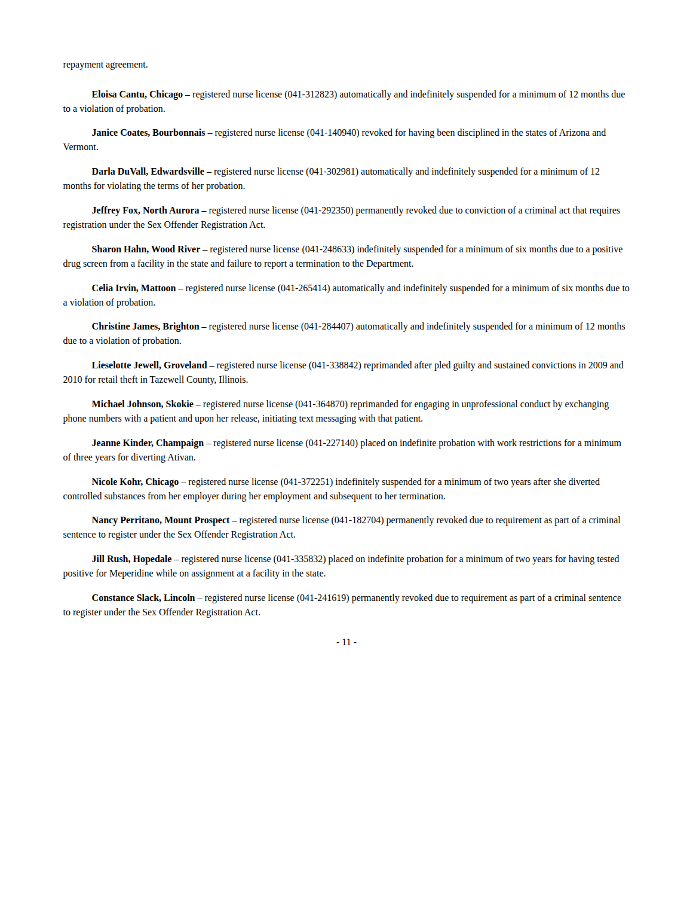repayment agreement.
Eloisa Cantu, Chicago – registered nurse license (041-312823) automatically and indefinitely suspended for a minimum of 12 months due to a violation of probation.
Janice Coates, Bourbonnais – registered nurse license (041-140940) revoked for having been disciplined in the states of Arizona and Vermont.
Darla DuVall, Edwardsville – registered nurse license (041-302981) automatically and indefinitely suspended for a minimum of 12 months for violating the terms of her probation.
Jeffrey Fox, North Aurora – registered nurse license (041-292350) permanently revoked due to conviction of a criminal act that requires registration under the Sex Offender Registration Act.
Sharon Hahn, Wood River – registered nurse license (041-248633) indefinitely suspended for a minimum of six months due to a positive drug screen from a facility in the state and failure to report a termination to the Department.
Celia Irvin, Mattoon – registered nurse license (041-265414) automatically and indefinitely suspended for a minimum of six months due to a violation of probation.
Christine James, Brighton – registered nurse license (041-284407) automatically and indefinitely suspended for a minimum of 12 months due to a violation of probation.
Lieselotte Jewell, Groveland – registered nurse license (041-338842) reprimanded after pled guilty and sustained convictions in 2009 and 2010 for retail theft in Tazewell County, Illinois.
Michael Johnson, Skokie – registered nurse license (041-364870) reprimanded for engaging in unprofessional conduct by exchanging phone numbers with a patient and upon her release, initiating text messaging with that patient.
Jeanne Kinder, Champaign – registered nurse license (041-227140) placed on indefinite probation with work restrictions for a minimum of three years for diverting Ativan.
Nicole Kohr, Chicago – registered nurse license (041-372251) indefinitely suspended for a minimum of two years after she diverted controlled substances from her employer during her employment and subsequent to her termination.
Nancy Perritano, Mount Prospect – registered nurse license (041-182704) permanently revoked due to requirement as part of a criminal sentence to register under the Sex Offender Registration Act.
Jill Rush, Hopedale – registered nurse license (041-335832) placed on indefinite probation for a minimum of two years for having tested positive for Meperidine while on assignment at a facility in the state.
Constance Slack, Lincoln – registered nurse license (041-241619) permanently revoked due to requirement as part of a criminal sentence to register under the Sex Offender Registration Act.
- 11 -